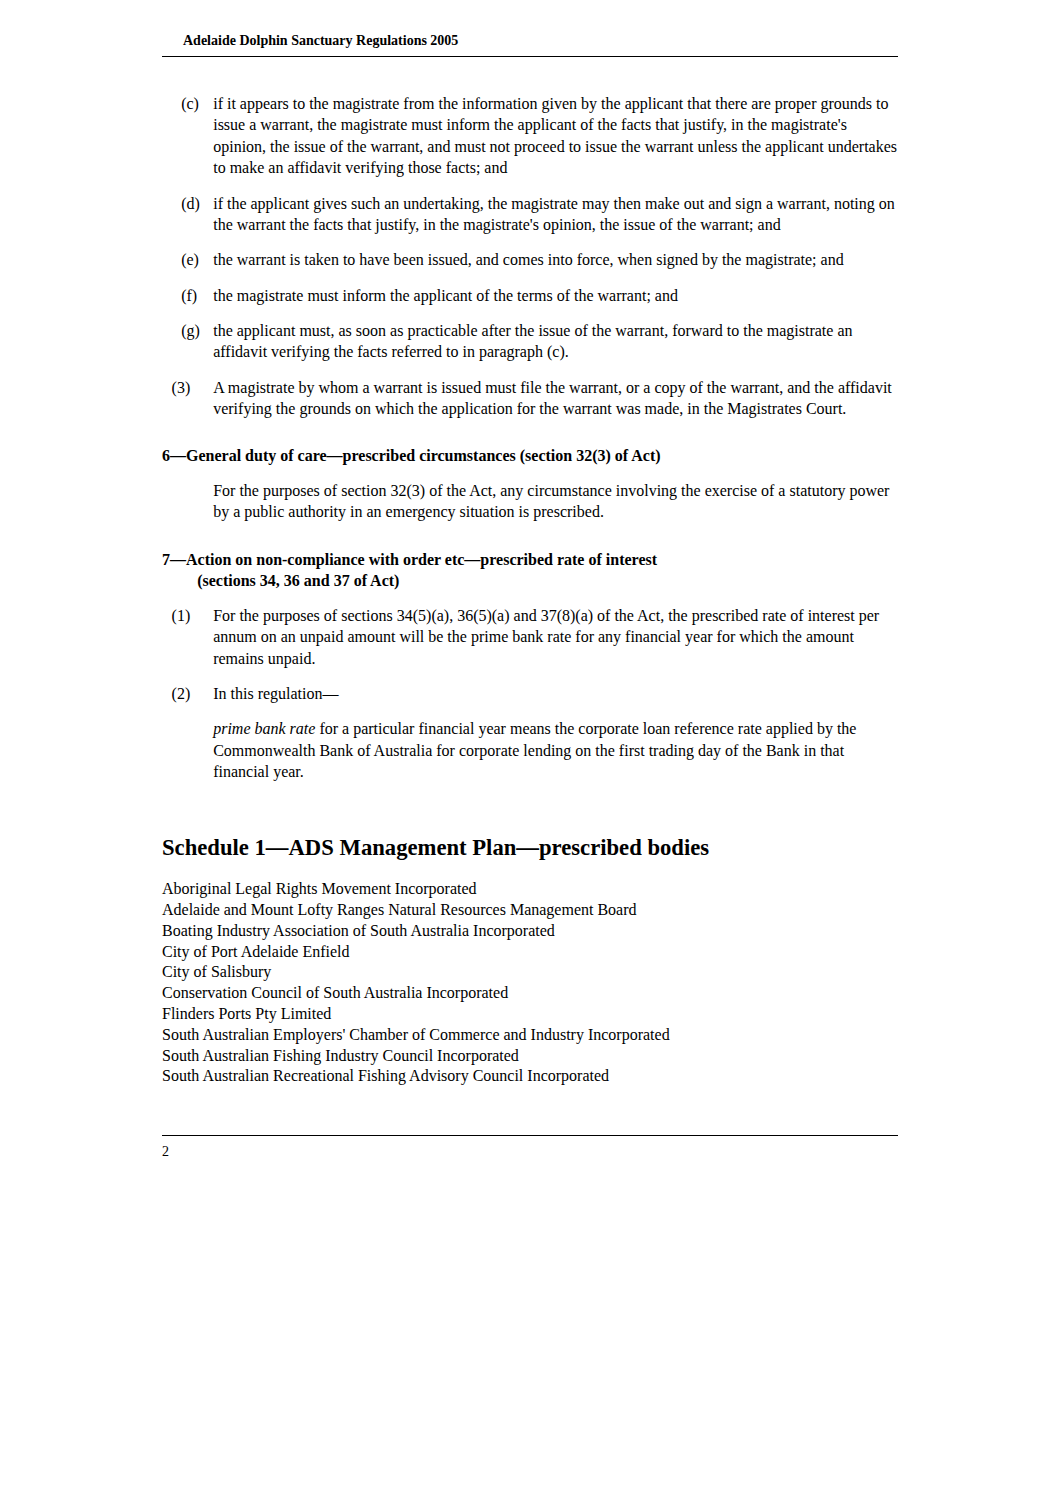Adelaide Dolphin Sanctuary Regulations 2005
(c) if it appears to the magistrate from the information given by the applicant that there are proper grounds to issue a warrant, the magistrate must inform the applicant of the facts that justify, in the magistrate's opinion, the issue of the warrant, and must not proceed to issue the warrant unless the applicant undertakes to make an affidavit verifying those facts; and
(d) if the applicant gives such an undertaking, the magistrate may then make out and sign a warrant, noting on the warrant the facts that justify, in the magistrate's opinion, the issue of the warrant; and
(e) the warrant is taken to have been issued, and comes into force, when signed by the magistrate; and
(f) the magistrate must inform the applicant of the terms of the warrant; and
(g) the applicant must, as soon as practicable after the issue of the warrant, forward to the magistrate an affidavit verifying the facts referred to in paragraph (c).
(3) A magistrate by whom a warrant is issued must file the warrant, or a copy of the warrant, and the affidavit verifying the grounds on which the application for the warrant was made, in the Magistrates Court.
6—General duty of care—prescribed circumstances (section 32(3) of Act)
For the purposes of section 32(3) of the Act, any circumstance involving the exercise of a statutory power by a public authority in an emergency situation is prescribed.
7—Action on non-compliance with order etc—prescribed rate of interest(sections 34, 36 and 37 of Act)
(1) For the purposes of sections 34(5)(a), 36(5)(a) and 37(8)(a) of the Act, the prescribed rate of interest per annum on an unpaid amount will be the prime bank rate for any financial year for which the amount remains unpaid.
(2) In this regulation—
prime bank rate for a particular financial year means the corporate loan reference rate applied by the Commonwealth Bank of Australia for corporate lending on the first trading day of the Bank in that financial year.
Schedule 1—ADS Management Plan—prescribed bodies
Aboriginal Legal Rights Movement Incorporated
Adelaide and Mount Lofty Ranges Natural Resources Management Board
Boating Industry Association of South Australia Incorporated
City of Port Adelaide Enfield
City of Salisbury
Conservation Council of South Australia Incorporated
Flinders Ports Pty Limited
South Australian Employers' Chamber of Commerce and Industry Incorporated
South Australian Fishing Industry Council Incorporated
South Australian Recreational Fishing Advisory Council Incorporated
2